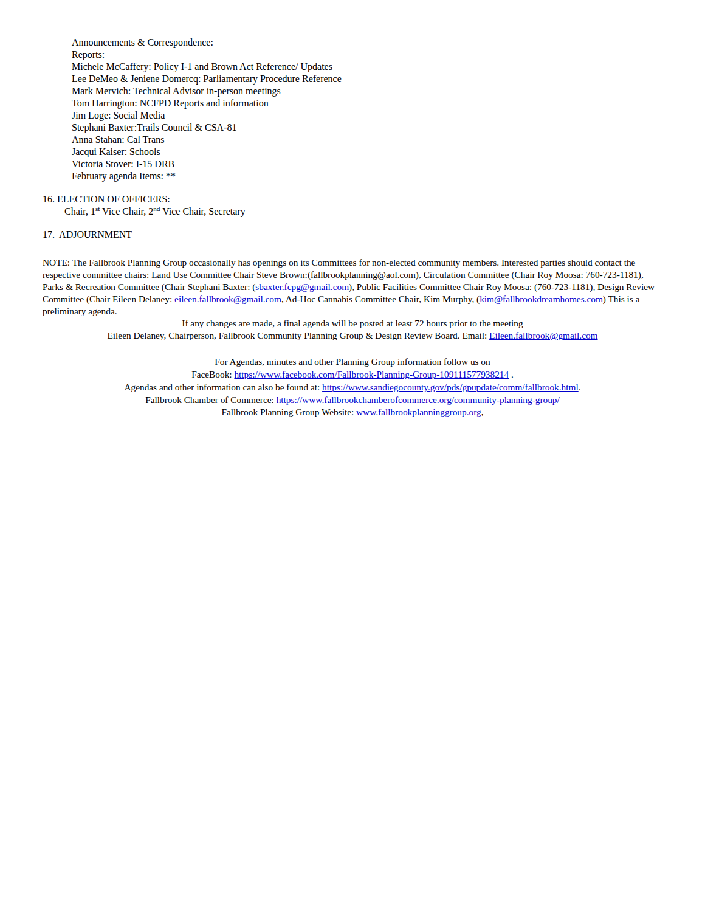Announcements & Correspondence:
Reports:
Michele McCaffery: Policy I-1 and Brown Act Reference/ Updates
Lee DeMeo & Jeniene Domercq: Parliamentary Procedure Reference
Mark Mervich: Technical Advisor in-person meetings
Tom Harrington: NCFPD Reports and information
Jim Loge: Social Media
Stephani Baxter:Trails Council & CSA-81
Anna Stahan: Cal Trans
Jacqui Kaiser: Schools
Victoria Stover: I-15 DRB
February agenda Items: **
16. ELECTION OF OFFICERS:
Chair, 1st Vice Chair, 2nd Vice Chair, Secretary
17. ADJOURNMENT
NOTE: The Fallbrook Planning Group occasionally has openings on its Committees for non-elected community members. Interested parties should contact the respective committee chairs: Land Use Committee Chair Steve Brown:(fallbrookplanning@aol.com), Circulation Committee (Chair Roy Moosa: 760-723-1181), Parks & Recreation Committee (Chair Stephani Baxter: (sbaxter.fcpg@gmail.com), Public Facilities Committee Chair Roy Moosa: (760-723-1181), Design Review Committee (Chair Eileen Delaney: eileen.fallbrook@gmail.com, Ad-Hoc Cannabis Committee Chair, Kim Murphy, (kim@fallbrookdreamhomes.com) This is a preliminary agenda.
If any changes are made, a final agenda will be posted at least 72 hours prior to the meeting
Eileen Delaney, Chairperson, Fallbrook Community Planning Group & Design Review Board. Email: Eileen.fallbrook@gmail.com
For Agendas, minutes and other Planning Group information follow us on
FaceBook: https://www.facebook.com/Fallbrook-Planning-Group-109111577938214 .
Agendas and other information can also be found at: https://www.sandiegocounty.gov/pds/gpupdate/comm/fallbrook.html.
Fallbrook Chamber of Commerce: https://www.fallbrookchamberofcommerce.org/community-planning-group/
Fallbrook Planning Group Website: www.fallbrookplanninggroup.org,